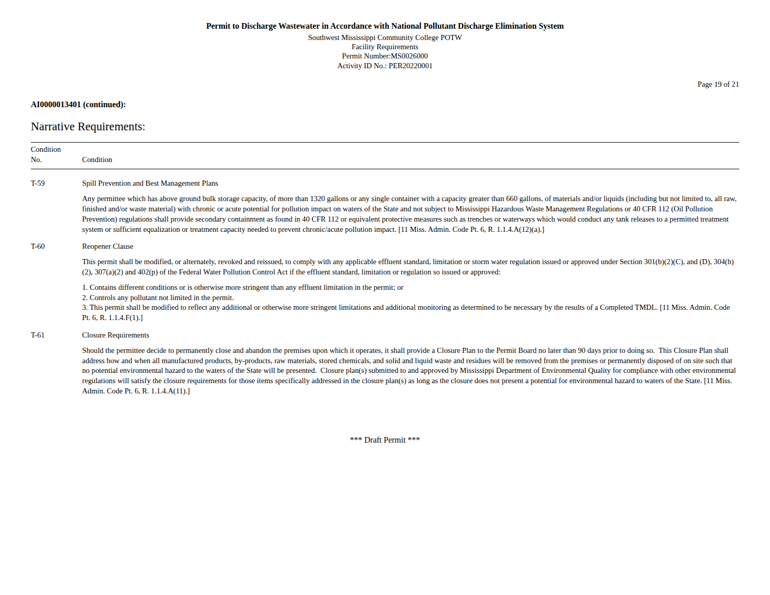Permit to Discharge Wastewater in Accordance with National Pollutant Discharge Elimination System
Southwest Mississippi Community College POTW
Facility Requirements
Permit Number:MS0026000
Activity ID No.: PER20220001
Page 19 of 21
AI0000013401 (continued):
Narrative Requirements:
| Condition No. | Condition |
| --- | --- |
| T-59 | Spill Prevention and Best Management Plans Any permittee which has above ground bulk storage capacity, of more than 1320 gallons or any single container with a capacity greater than 660 gallons, of materials and/or liquids (including but not limited to, all raw, finished and/or waste material) with chronic or acute potential for pollution impact on waters of the State and not subject to Mississippi Hazardous Waste Management Regulations or 40 CFR 112 (Oil Pollution Prevention) regulations shall provide secondary containment as found in 40 CFR 112 or equivalent protective measures such as trenches or waterways which would conduct any tank releases to a permitted treatment system or sufficient equalization or treatment capacity needed to prevent chronic/acute pollution impact. [11 Miss. Admin. Code Pt. 6, R. 1.1.4.A(12)(a).] |
| T-60 | Reopener Clause This permit shall be modified, or alternately, revoked and reissued, to comply with any applicable effluent standard, limitation or storm water regulation issued or approved under Section 301(b)(2)(C), and (D), 304(b)(2), 307(a)(2) and 402(p) of the Federal Water Pollution Control Act if the effluent standard, limitation or regulation so issued or approved: 1. Contains different conditions or is otherwise more stringent than any effluent limitation in the permit; or 2. Controls any pollutant not limited in the permit. 3. This permit shall be modified to reflect any additional or otherwise more stringent limitations and additional monitoring as determined to be necessary by the results of a Completed TMDL. [11 Miss. Admin. Code Pt. 6, R. 1.1.4.F(1).] |
| T-61 | Closure Requirements Should the permittee decide to permanently close and abandon the premises upon which it operates, it shall provide a Closure Plan to the Permit Board no later than 90 days prior to doing so. This Closure Plan shall address how and when all manufactured products, by-products, raw materials, stored chemicals, and solid and liquid waste and residues will be removed from the premises or permanently disposed of on site such that no potential environmental hazard to the waters of the State will be presented. Closure plan(s) submitted to and approved by Mississippi Department of Environmental Quality for compliance with other environmental regulations will satisfy the closure requirements for those items specifically addressed in the closure plan(s) as long as the closure does not present a potential for environmental hazard to waters of the State. [11 Miss. Admin. Code Pt. 6, R. 1.1.4.A(11).] |
*** Draft Permit ***